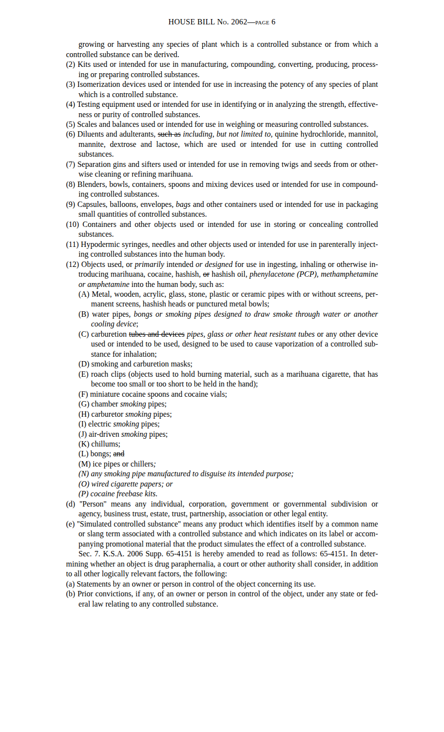HOUSE BILL No. 2062—page 6
growing or harvesting any species of plant which is a controlled substance or from which a controlled substance can be derived.
(2) Kits used or intended for use in manufacturing, compounding, converting, producing, processing or preparing controlled substances.
(3) Isomerization devices used or intended for use in increasing the potency of any species of plant which is a controlled substance.
(4) Testing equipment used or intended for use in identifying or in analyzing the strength, effectiveness or purity of controlled substances.
(5) Scales and balances used or intended for use in weighing or measuring controlled substances.
(6) Diluents and adulterants, such as including, but not limited to, quinine hydrochloride, mannitol, mannite, dextrose and lactose, which are used or intended for use in cutting controlled substances.
(7) Separation gins and sifters used or intended for use in removing twigs and seeds from or otherwise cleaning or refining marihuana.
(8) Blenders, bowls, containers, spoons and mixing devices used or intended for use in compounding controlled substances.
(9) Capsules, balloons, envelopes, bags and other containers used or intended for use in packaging small quantities of controlled substances.
(10) Containers and other objects used or intended for use in storing or concealing controlled substances.
(11) Hypodermic syringes, needles and other objects used or intended for use in parenterally injecting controlled substances into the human body.
(12) Objects used, or primarily intended or designed for use in ingesting, inhaling or otherwise introducing marihuana, cocaine, hashish, or hashish oil, phenylacetone (PCP), methamphetamine or amphetamine into the human body, such as:
(A) Metal, wooden, acrylic, glass, stone, plastic or ceramic pipes with or without screens, permanent screens, hashish heads or punctured metal bowls;
(B) water pipes, bongs or smoking pipes designed to draw smoke through water or another cooling device;
(C) carburetion tubes and devices pipes, glass or other heat resistant tubes or any other device used or intended to be used, designed to be used to cause vaporization of a controlled substance for inhalation;
(D) smoking and carburetion masks;
(E) roach clips (objects used to hold burning material, such as a marihuana cigarette, that has become too small or too short to be held in the hand);
(F) miniature cocaine spoons and cocaine vials;
(G) chamber smoking pipes;
(H) carburetor smoking pipes;
(I) electric smoking pipes;
(J) air-driven smoking pipes;
(K) chillums;
(L) bongs; and
(M) ice pipes or chillers;
(N) any smoking pipe manufactured to disguise its intended purpose;
(O) wired cigarette papers; or
(P) cocaine freebase kits.
(d) ''Person'' means any individual, corporation, government or governmental subdivision or agency, business trust, estate, trust, partnership, association or other legal entity.
(e) ''Simulated controlled substance'' means any product which identifies itself by a common name or slang term associated with a controlled substance and which indicates on its label or accompanying promotional material that the product simulates the effect of a controlled substance.
Sec. 7. K.S.A. 2006 Supp. 65-4151 is hereby amended to read as follows: 65-4151. In determining whether an object is drug paraphernalia, a court or other authority shall consider, in addition to all other logically relevant factors, the following:
(a) Statements by an owner or person in control of the object concerning its use.
(b) Prior convictions, if any, of an owner or person in control of the object, under any state or federal law relating to any controlled substance.